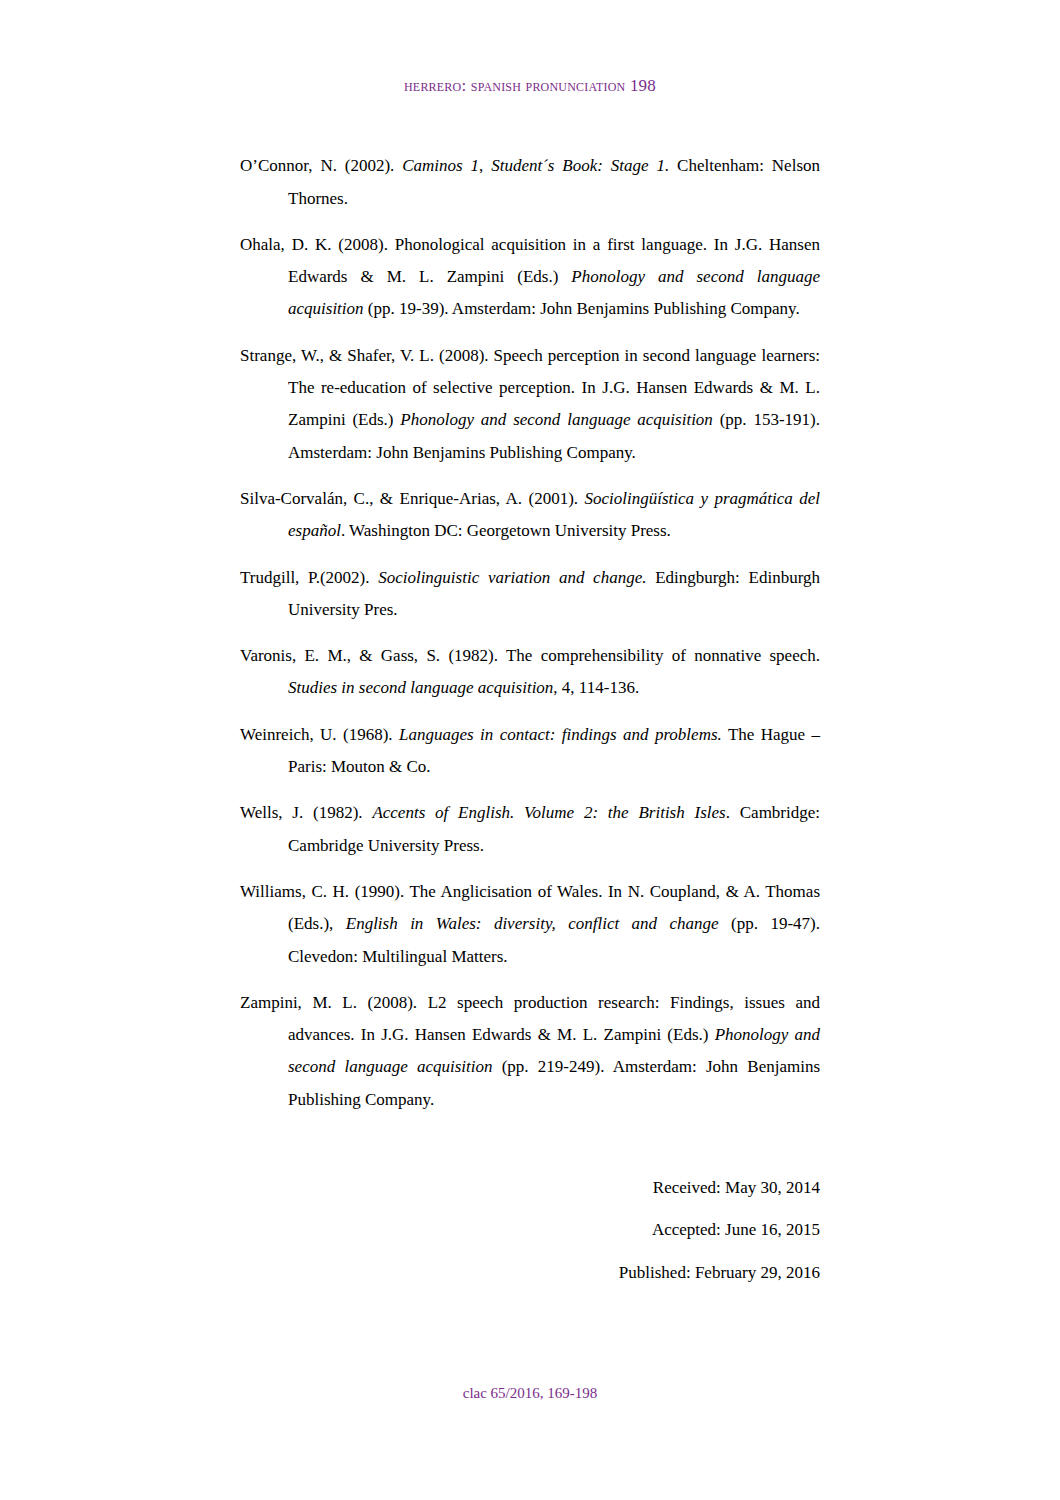herrero: spanish pronunciation 198
O’Connor, N. (2002). Caminos 1, Student´s Book: Stage 1. Cheltenham: Nelson Thornes.
Ohala, D. K. (2008). Phonological acquisition in a first language. In J.G. Hansen Edwards & M. L. Zampini (Eds.) Phonology and second language acquisition (pp. 19-39). Amsterdam: John Benjamins Publishing Company.
Strange, W., & Shafer, V. L. (2008). Speech perception in second language learners: The re-education of selective perception. In J.G. Hansen Edwards & M. L. Zampini (Eds.) Phonology and second language acquisition (pp. 153-191). Amsterdam: John Benjamins Publishing Company.
Silva-Corvalán, C., & Enrique-Arias, A. (2001). Sociolingüística y pragmática del español. Washington DC: Georgetown University Press.
Trudgill, P.(2002). Sociolinguistic variation and change. Edingburgh: Edinburgh University Pres.
Varonis, E. M., & Gass, S. (1982). The comprehensibility of nonnative speech. Studies in second language acquisition, 4, 114-136.
Weinreich, U. (1968). Languages in contact: findings and problems. The Hague – Paris: Mouton & Co.
Wells, J. (1982). Accents of English. Volume 2: the British Isles. Cambridge: Cambridge University Press.
Williams, C. H. (1990). The Anglicisation of Wales. In N. Coupland, & A. Thomas (Eds.), English in Wales: diversity, conflict and change (pp. 19-47). Clevedon: Multilingual Matters.
Zampini, M. L. (2008). L2 speech production research: Findings, issues and advances. In J.G. Hansen Edwards & M. L. Zampini (Eds.) Phonology and second language acquisition (pp. 219-249). Amsterdam: John Benjamins Publishing Company.
Received: May 30, 2014
Accepted: June 16, 2015
Published: February 29, 2016
clac 65/2016, 169-198